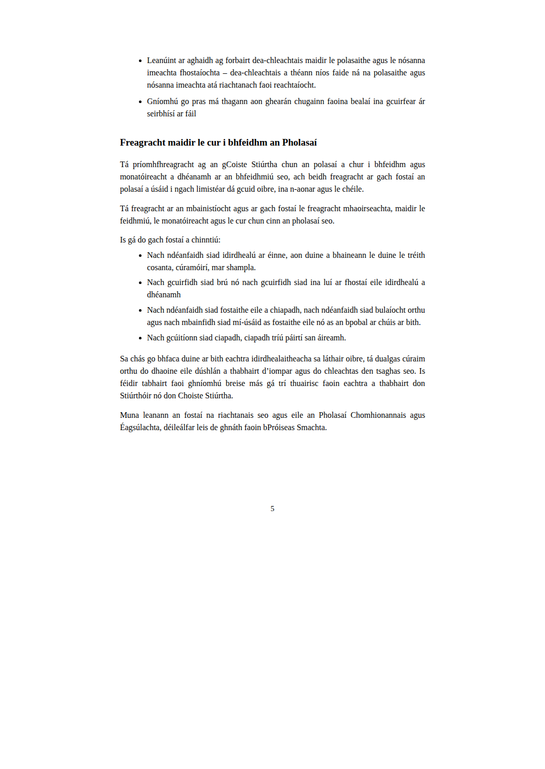Leanúint ar aghaidh ag forbairt dea-chleachtais maidir le polasaithe agus le nósanna imeachta fhostaíochta – dea-chleachtais a théann níos faide ná na polasaithe agus nósanna imeachta atá riachtanach faoi reachtaíocht.
Gníomhú go pras má thagann aon ghearán chugainn faoina bealaí ina gcuirfear ár seirbhísí ar fáil
Freagracht maidir le cur i bhfeidhm an Pholasaí
Tá príomhfhreagracht ag an gCoiste Stiúrtha chun an polasaí a chur i bhfeidhm agus monatóireacht a dhéanamh ar an bhfeidhmiú seo, ach beidh freagracht ar gach fostaí an polasaí a úsáid i ngach limistéar dá gcuid oibre, ina n-aonar agus le chéile.
Tá freagracht ar an mbainistíocht agus ar gach fostaí le freagracht mhaoirseachta, maidir le feidhmiú, le monatóireacht agus le cur chun cinn an pholasaí seo.
Is gá do gach fostaí a chinntiú:
Nach ndéanfaidh siad idirdhealú ar éinne, aon duine a bhaineann le duine le tréith cosanta, cúramóirí, mar shampla.
Nach gcuirfidh siad brú nó nach gcuirfidh siad ina luí ar fhostaí eile idirdhealú a dhéanamh
Nach ndéanfaidh siad fostaithe eile a chiapadh, nach ndéanfaidh siad bulaíocht orthu agus nach mbainfidh siad mí-úsáid as fostaithe eile nó as an bpobal ar chúis ar bith.
Nach gcúitíonn siad ciapadh, ciapadh tríú páirtí san áireamh.
Sa chás go bhfaca duine ar bith eachtra idirdhealaitheacha sa láthair oibre, tá dualgas cúraim orthu do dhaoine eile dúshlán a thabhairt d’iompar agus do chleachtas den tsaghas seo. Is féidir tabhairt faoi ghníomhú breise más gá trí thuairisc faoin eachtra a thabhairt don Stiúrthóir nó don Choiste Stiúrtha.
Muna leanann an fostaí na riachtanais seo agus eile an Pholasaí Chomhionannais agus Éagsúlachta, déileálfar leis de ghnáth faoin bPróiseas Smachta.
5